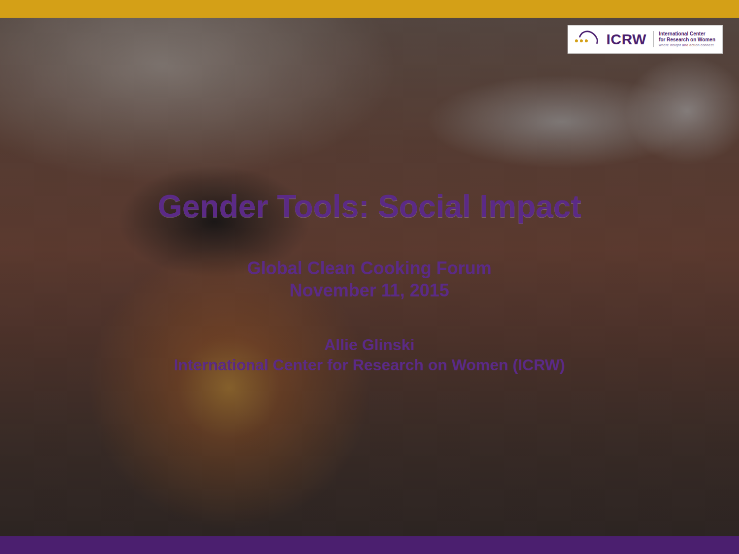ICRW
International Center
for Research on Women where insight and action connect
Gender Tools: Social Impact
Global Clean Cooking Forum November 11, 2015
Allie Glinski International Center for Research on Women (ICRW)